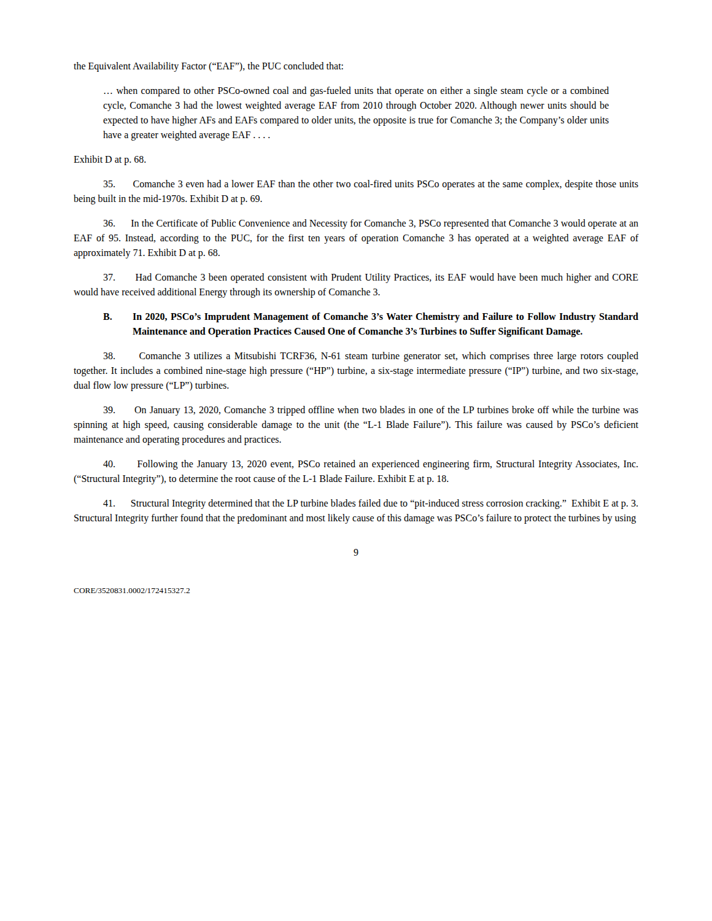the Equivalent Availability Factor (“EAF”), the PUC concluded that:
… when compared to other PSCo-owned coal and gas-fueled units that operate on either a single steam cycle or a combined cycle, Comanche 3 had the lowest weighted average EAF from 2010 through October 2020. Although newer units should be expected to have higher AFs and EAFs compared to older units, the opposite is true for Comanche 3; the Company’s older units have a greater weighted average EAF . . . .
Exhibit D at p. 68.
35. Comanche 3 even had a lower EAF than the other two coal-fired units PSCo operates at the same complex, despite those units being built in the mid-1970s. Exhibit D at p. 69.
36. In the Certificate of Public Convenience and Necessity for Comanche 3, PSCo represented that Comanche 3 would operate at an EAF of 95. Instead, according to the PUC, for the first ten years of operation Comanche 3 has operated at a weighted average EAF of approximately 71. Exhibit D at p. 68.
37. Had Comanche 3 been operated consistent with Prudent Utility Practices, its EAF would have been much higher and CORE would have received additional Energy through its ownership of Comanche 3.
B. In 2020, PSCo’s Imprudent Management of Comanche 3’s Water Chemistry and Failure to Follow Industry Standard Maintenance and Operation Practices Caused One of Comanche 3’s Turbines to Suffer Significant Damage.
38. Comanche 3 utilizes a Mitsubishi TCRF36, N-61 steam turbine generator set, which comprises three large rotors coupled together. It includes a combined nine-stage high pressure (“HP”) turbine, a six-stage intermediate pressure (“IP”) turbine, and two six-stage, dual flow low pressure (“LP”) turbines.
39. On January 13, 2020, Comanche 3 tripped offline when two blades in one of the LP turbines broke off while the turbine was spinning at high speed, causing considerable damage to the unit (the “L-1 Blade Failure”). This failure was caused by PSCo’s deficient maintenance and operating procedures and practices.
40. Following the January 13, 2020 event, PSCo retained an experienced engineering firm, Structural Integrity Associates, Inc. (“Structural Integrity”), to determine the root cause of the L-1 Blade Failure. Exhibit E at p. 18.
41. Structural Integrity determined that the LP turbine blades failed due to “pit-induced stress corrosion cracking.” Exhibit E at p. 3. Structural Integrity further found that the predominant and most likely cause of this damage was PSCo’s failure to protect the turbines by using
9
CORE/3520831.0002/172415327.2